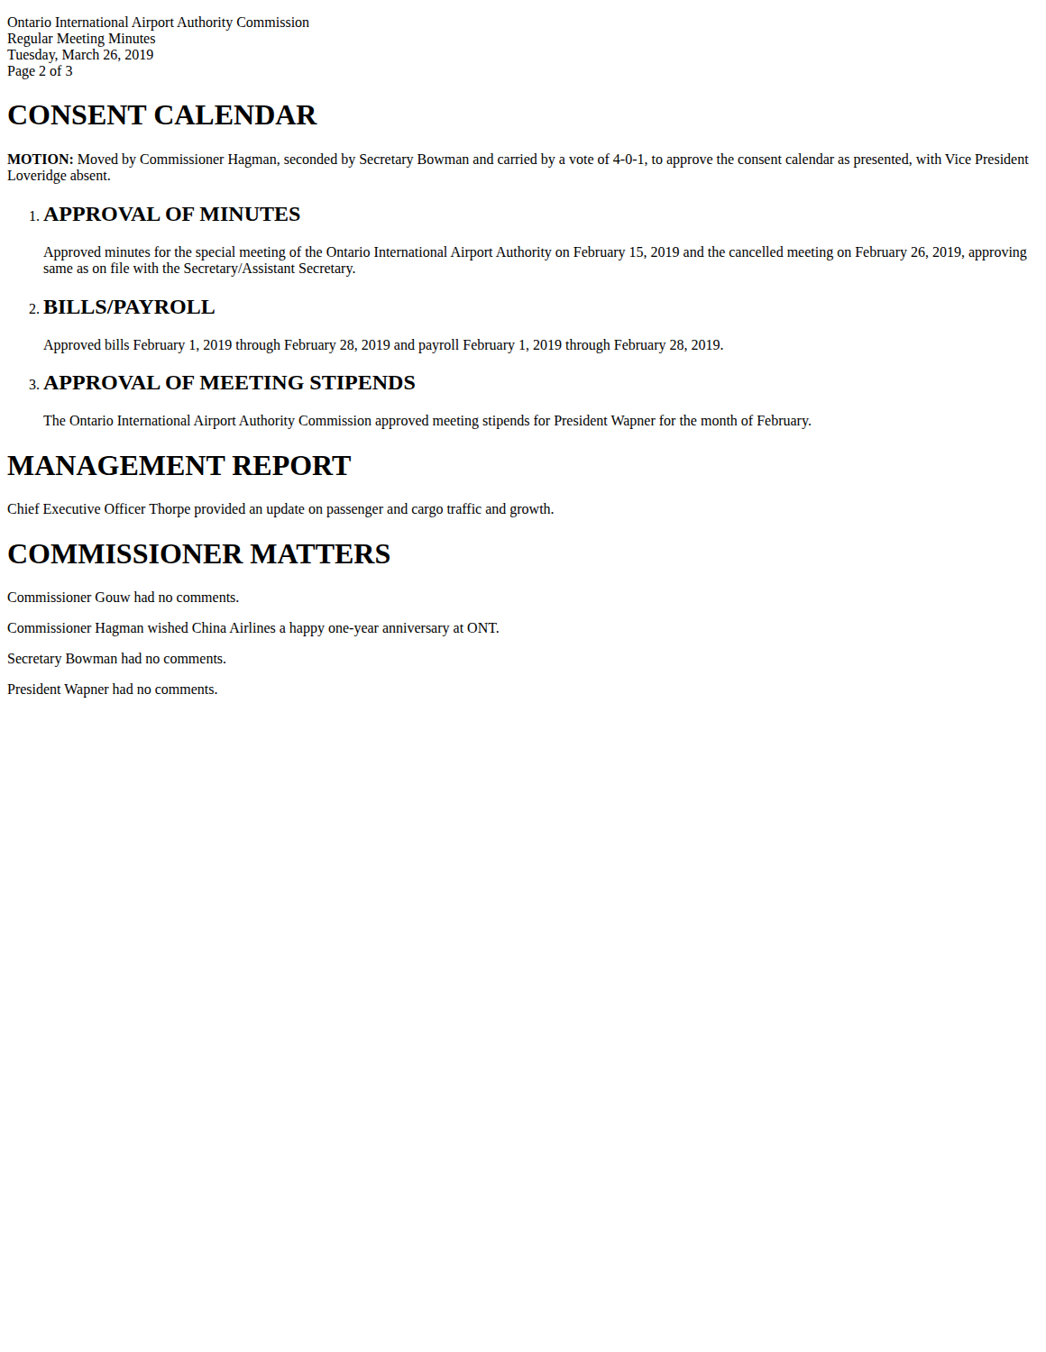Ontario International Airport Authority Commission
Regular Meeting Minutes
Tuesday, March 26, 2019
Page 2 of 3
CONSENT CALENDAR
MOTION: Moved by Commissioner Hagman, seconded by Secretary Bowman and carried by a vote of 4-0-1, to approve the consent calendar as presented, with Vice President Loveridge absent.
APPROVAL OF MINUTES
Approved minutes for the special meeting of the Ontario International Airport Authority on February 15, 2019 and the cancelled meeting on February 26, 2019, approving same as on file with the Secretary/Assistant Secretary.
BILLS/PAYROLL
Approved bills February 1, 2019 through February 28, 2019 and payroll February 1, 2019 through February 28, 2019.
APPROVAL OF MEETING STIPENDS
The Ontario International Airport Authority Commission approved meeting stipends for President Wapner for the month of February.
MANAGEMENT REPORT
Chief Executive Officer Thorpe provided an update on passenger and cargo traffic and growth.
COMMISSIONER MATTERS
Commissioner Gouw had no comments.
Commissioner Hagman wished China Airlines a happy one-year anniversary at ONT.
Secretary Bowman had no comments.
President Wapner had no comments.